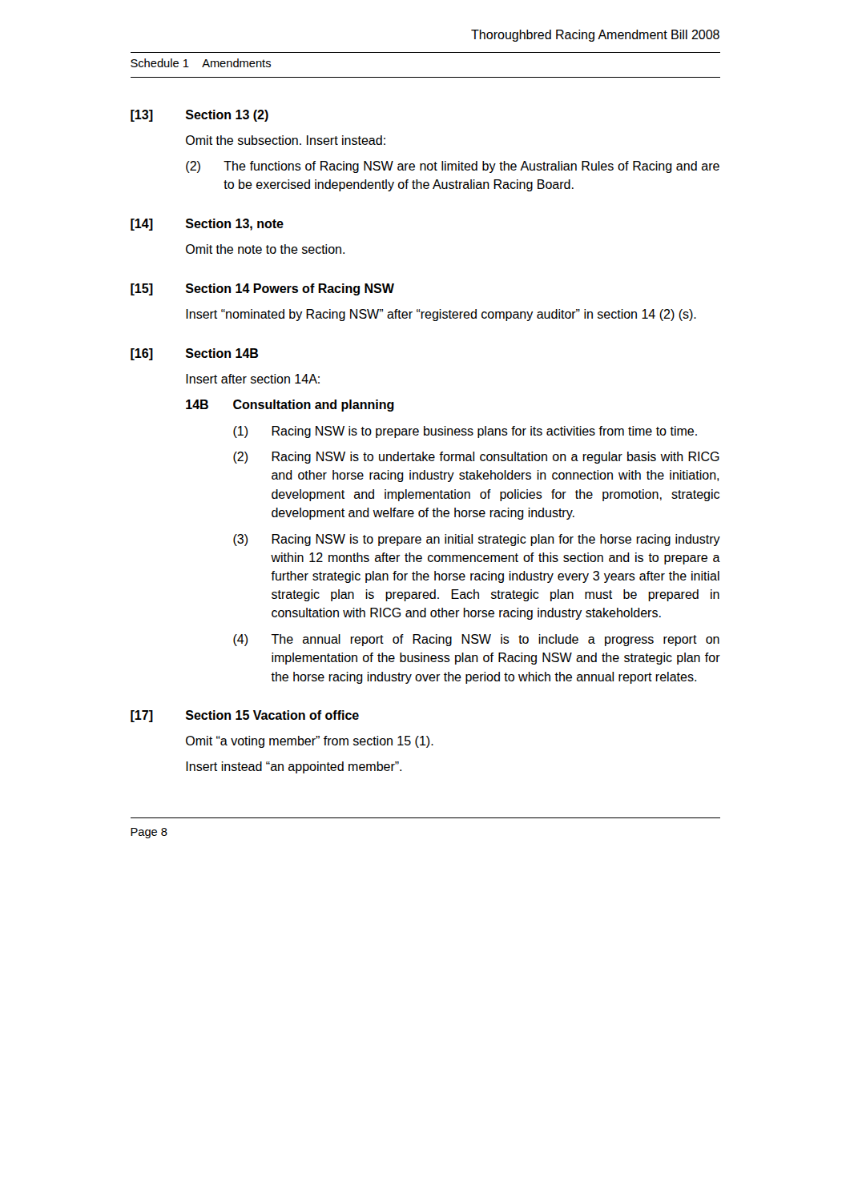Thoroughbred Racing Amendment Bill 2008
Schedule 1 Amendments
[13] Section 13 (2)
Omit the subsection. Insert instead:
(2) The functions of Racing NSW are not limited by the Australian Rules of Racing and are to be exercised independently of the Australian Racing Board.
[14] Section 13, note
Omit the note to the section.
[15] Section 14 Powers of Racing NSW
Insert “nominated by Racing NSW” after “registered company auditor” in section 14 (2) (s).
[16] Section 14B
Insert after section 14A:
14B Consultation and planning
(1) Racing NSW is to prepare business plans for its activities from time to time.
(2) Racing NSW is to undertake formal consultation on a regular basis with RICG and other horse racing industry stakeholders in connection with the initiation, development and implementation of policies for the promotion, strategic development and welfare of the horse racing industry.
(3) Racing NSW is to prepare an initial strategic plan for the horse racing industry within 12 months after the commencement of this section and is to prepare a further strategic plan for the horse racing industry every 3 years after the initial strategic plan is prepared. Each strategic plan must be prepared in consultation with RICG and other horse racing industry stakeholders.
(4) The annual report of Racing NSW is to include a progress report on implementation of the business plan of Racing NSW and the strategic plan for the horse racing industry over the period to which the annual report relates.
[17] Section 15 Vacation of office
Omit “a voting member” from section 15 (1).
Insert instead “an appointed member”.
Page 8